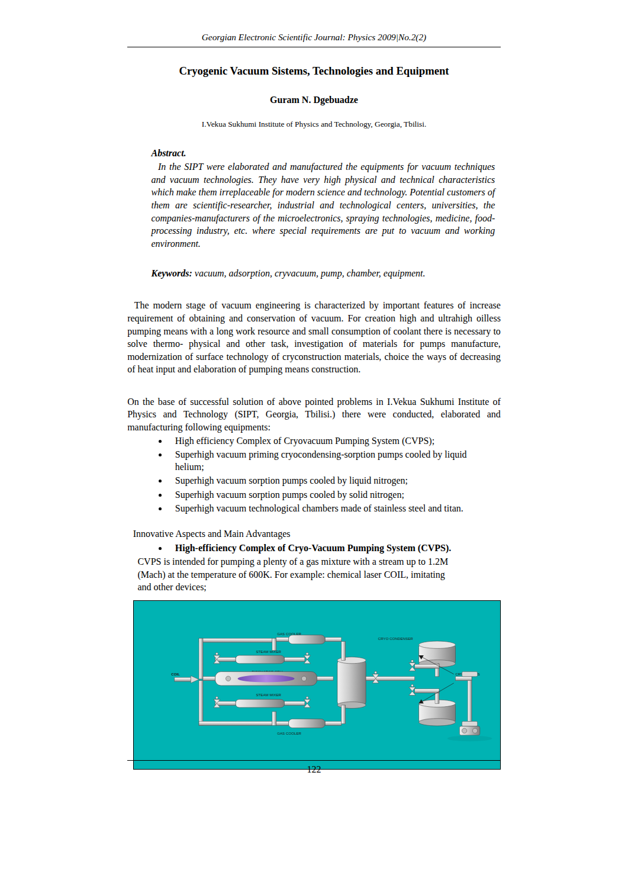Georgian Electronic Scientific Journal: Physics 2009|No.2(2)
Cryogenic Vacuum Sistems, Technologies and Equipment
Guram N. Dgebuadze
I.Vekua Sukhumi Institute of Physics and Technology, Georgia, Tbilisi.
Abstract.
In the SIPT were elaborated and manufactured the equipments for vacuum techniques and vacuum technologies. They have very high physical and technical characteristics which make them irreplaceable for modern science and technology. Potential customers of them are scientific-researcher, industrial and technological centers, universities, the companies-manufacturers of the microelectronics, spraying technologies, medicine, food-processing industry, etc. where special requirements are put to vacuum and working environment.
Keywords: vacuum, adsorption, cryvacuum, pump, chamber, equipment.
The modern stage of vacuum engineering is characterized by important features of increase requirement of obtaining and conservation of vacuum. For creation high and ultrahigh oilless pumping means with a long work resource and small consumption of coolant there is necessary to solve thermo- physical and other task, investigation of materials for pumps manufacture, modernization of surface technology of cryconstruction materials, choice the ways of decreasing of heat input and elaboration of pumping means construction.
On the base of successful solution of above pointed problems in I.Vekua Sukhumi Institute of Physics and Technology (SIPT, Georgia, Tbilisi.) there were conducted, elaborated and manufacturing following equipments:
High efficiency Complex of Cryovacuum Pumping System (CVPS);
Superhigh vacuum priming cryocondensing-sorption pumps cooled by liquid
helium;
Superhigh vacuum sorption pumps cooled by liquid nitrogen;
Superhigh vacuum sorption pumps cooled by solid nitrogen;
Superhigh vacuum technological chambers made of stainless steel and titan.
Innovative Aspects and Main Advantages
High-efficiency Complex of Cryo-Vacuum Pumping System (CVPS).
CVPS is intended for pumping a plenty of a gas mixture with a stream up to 1.2M
(Mach) at the temperature of 600K. For example: chemical laser COIL, imitating
and other devices;
GAS COOLER CRYO CONDENSER STEAM MIXER DISCHARGE CELL STEAM MIXER GAS COOLER CRYO PUMPS COIL
122